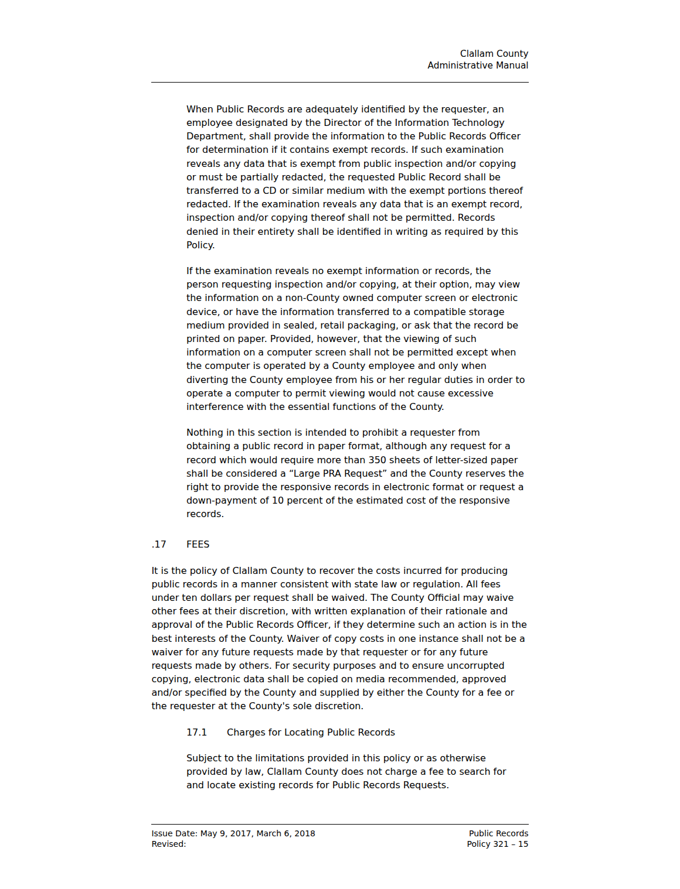Clallam County
Administrative Manual
When Public Records are adequately identified by the requester, an employee designated by the Director of the Information Technology Department, shall provide the information to the Public Records Officer for determination if it contains exempt records. If such examination reveals any data that is exempt from public inspection and/or copying or must be partially redacted, the requested Public Record shall be transferred to a CD or similar medium with the exempt portions thereof redacted. If the examination reveals any data that is an exempt record, inspection and/or copying thereof shall not be permitted. Records denied in their entirety shall be identified in writing as required by this Policy.
If the examination reveals no exempt information or records, the person requesting inspection and/or copying, at their option, may view the information on a non-County owned computer screen or electronic device, or have the information transferred to a compatible storage medium provided in sealed, retail packaging, or ask that the record be printed on paper. Provided, however, that the viewing of such information on a computer screen shall not be permitted except when the computer is operated by a County employee and only when diverting the County employee from his or her regular duties in order to operate a computer to permit viewing would not cause excessive interference with the essential functions of the County.
Nothing in this section is intended to prohibit a requester from obtaining a public record in paper format, although any request for a record which would require more than 350 sheets of letter-sized paper shall be considered a “Large PRA Request” and the County reserves the right to provide the responsive records in electronic format or request a down-payment of 10 percent of the estimated cost of the responsive records.
.17 FEES
It is the policy of Clallam County to recover the costs incurred for producing public records in a manner consistent with state law or regulation. All fees under ten dollars per request shall be waived. The County Official may waive other fees at their discretion, with written explanation of their rationale and approval of the Public Records Officer, if they determine such an action is in the best interests of the County. Waiver of copy costs in one instance shall not be a waiver for any future requests made by that requester or for any future requests made by others. For security purposes and to ensure uncorrupted copying, electronic data shall be copied on media recommended, approved and/or specified by the County and supplied by either the County for a fee or the requester at the County's sole discretion.
17.1 Charges for Locating Public Records
Subject to the limitations provided in this policy or as otherwise provided by law, Clallam County does not charge a fee to search for and locate existing records for Public Records Requests.
Issue Date: May 9, 2017, March 6, 2018
Revised:
Public Records
Policy 321 – 15